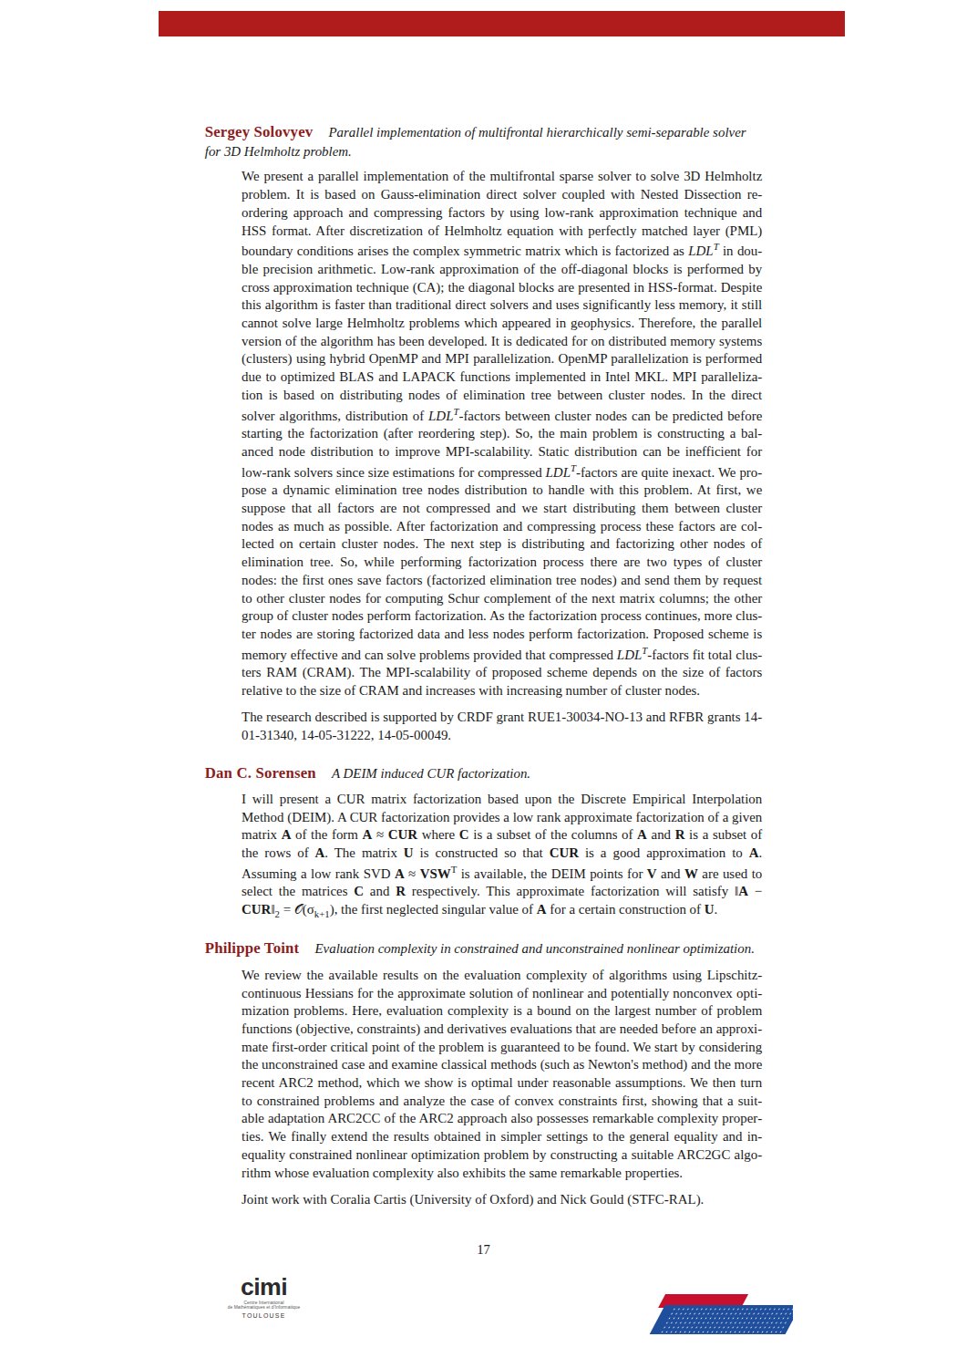Sergey Solovyev Parallel implementation of multifrontal hierarchically semi-separable solver for 3D Helmholtz problem.
We present a parallel implementation of the multifrontal sparse solver to solve 3D Helmholtz problem. It is based on Gauss-elimination direct solver coupled with Nested Dissection reordering approach and compressing factors by using low-rank approximation technique and HSS format. After discretization of Helmholtz equation with perfectly matched layer (PML) boundary conditions arises the complex symmetric matrix which is factorized as LDLT in double precision arithmetic. Low-rank approximation of the off-diagonal blocks is performed by cross approximation technique (CA); the diagonal blocks are presented in HSS-format. Despite this algorithm is faster than traditional direct solvers and uses significantly less memory, it still cannot solve large Helmholtz problems which appeared in geophysics. Therefore, the parallel version of the algorithm has been developed. It is dedicated for on distributed memory systems (clusters) using hybrid OpenMP and MPI parallelization. OpenMP parallelization is performed due to optimized BLAS and LAPACK functions implemented in Intel MKL. MPI parallelization is based on distributing nodes of elimination tree between cluster nodes. In the direct solver algorithms, distribution of LDLT-factors between cluster nodes can be predicted before starting the factorization (after reordering step). So, the main problem is constructing a balanced node distribution to improve MPI-scalability. Static distribution can be inefficient for low-rank solvers since size estimations for compressed LDLT-factors are quite inexact. We propose a dynamic elimination tree nodes distribution to handle with this problem. At first, we suppose that all factors are not compressed and we start distributing them between cluster nodes as much as possible. After factorization and compressing process these factors are collected on certain cluster nodes. The next step is distributing and factorizing other nodes of elimination tree. So, while performing factorization process there are two types of cluster nodes: the first ones save factors (factorized elimination tree nodes) and send them by request to other cluster nodes for computing Schur complement of the next matrix columns; the other group of cluster nodes perform factorization. As the factorization process continues, more cluster nodes are storing factorized data and less nodes perform factorization. Proposed scheme is memory effective and can solve problems provided that compressed LDLT-factors fit total clusters RAM (CRAM). The MPI-scalability of proposed scheme depends on the size of factors relative to the size of CRAM and increases with increasing number of cluster nodes.
The research described is supported by CRDF grant RUE1-30034-NO-13 and RFBR grants 14-01-31340, 14-05-31222, 14-05-00049.
Dan C. Sorensen A DEIM induced CUR factorization.
I will present a CUR matrix factorization based upon the Discrete Empirical Interpolation Method (DEIM). A CUR factorization provides a low rank approximate factorization of a given matrix A of the form A ≈ CUR where C is a subset of the columns of A and R is a subset of the rows of A. The matrix U is constructed so that CUR is a good approximation to A. Assuming a low rank SVD A ≈ VSWT is available, the DEIM points for V and W are used to select the matrices C and R respectively. This approximate factorization will satisfy ‖A − CUR‖2 = 𝒪(σk+1), the first neglected singular value of A for a certain construction of U.
Philippe Toint Evaluation complexity in constrained and unconstrained nonlinear optimization.
We review the available results on the evaluation complexity of algorithms using Lipschitz-continuous Hessians for the approximate solution of nonlinear and potentially nonconvex optimization problems. Here, evaluation complexity is a bound on the largest number of problem functions (objective, constraints) and derivatives evaluations that are needed before an approximate first-order critical point of the problem is guaranteed to be found. We start by considering the unconstrained case and examine classical methods (such as Newton's method) and the more recent ARC2 method, which we show is optimal under reasonable assumptions. We then turn to constrained problems and analyze the case of convex constraints first, showing that a suitable adaptation ARC2CC of the ARC2 approach also possesses remarkable complexity properties. We finally extend the results obtained in simpler settings to the general equality and inequality constrained nonlinear optimization problem by constructing a suitable ARC2GC algorithm whose evaluation complexity also exhibits the same remarkable properties.
Joint work with Coralia Cartis (University of Oxford) and Nick Gould (STFC-RAL).
17
cimi
Centre International
de Mathématiques et d'Informatique
TOULOUSE